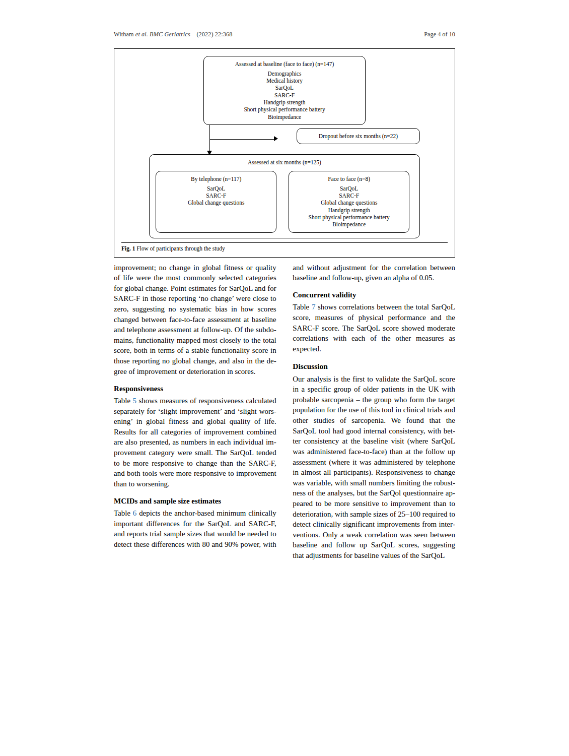Witham et al. BMC Geriatrics (2022) 22:368
Page 4 of 10
Assessed at baseline (face to face) (n=147)
Demographics
Medical history
SarQoL
SARC-F
Handgrip strength
Short physical performance battery
Bioimpedance
Dropout before six months (n=22)
Assessed at six months (n=125)
By telephone (n=117)
SarQoL
SARC-F
Global change questions
Face to face (n=8)
SarQoL
SARC-F
Global change questions
Handgrip strength
Short physical performance battery
Bioimpedance
Fig. 1 Flow of participants through the study
improvement; no change in global fitness or quality of life were the most commonly selected categories for global change. Point estimates for SarQoL and for SARC-F in those reporting ‘no change’ were close to zero, suggesting no systematic bias in how scores changed between face-to-face assessment at baseline and telephone assessment at follow-up. Of the subdomains, functionality mapped most closely to the total score, both in terms of a stable functionality score in those reporting no global change, and also in the degree of improvement or deterioration in scores.
Responsiveness
Table 5 shows measures of responsiveness calculated separately for ‘slight improvement’ and ‘slight worsening’ in global fitness and global quality of life. Results for all categories of improvement combined are also presented, as numbers in each individual improvement category were small. The SarQoL tended to be more responsive to change than the SARC-F, and both tools were more responsive to improvement than to worsening.
MCIDs and sample size estimates
Table 6 depicts the anchor-based minimum clinically important differences for the SarQoL and SARC-F, and reports trial sample sizes that would be needed to detect these differences with 80 and 90% power, with and without adjustment for the correlation between baseline and follow-up, given an alpha of 0.05.
Concurrent validity
Table 7 shows correlations between the total SarQoL score, measures of physical performance and the SARC-F score. The SarQoL score showed moderate correlations with each of the other measures as expected.
Discussion
Our analysis is the first to validate the SarQoL score in a specific group of older patients in the UK with probable sarcopenia – the group who form the target population for the use of this tool in clinical trials and other studies of sarcopenia. We found that the SarQoL tool had good internal consistency, with better consistency at the baseline visit (where SarQoL was administered face-to-face) than at the follow up assessment (where it was administered by telephone in almost all participants). Responsiveness to change was variable, with small numbers limiting the robustness of the analyses, but the SarQol questionnaire appeared to be more sensitive to improvement than to deterioration, with sample sizes of 25–100 required to detect clinically significant improvements from interventions. Only a weak correlation was seen between baseline and follow up SarQoL scores, suggesting that adjustments for baseline values of the SarQoL